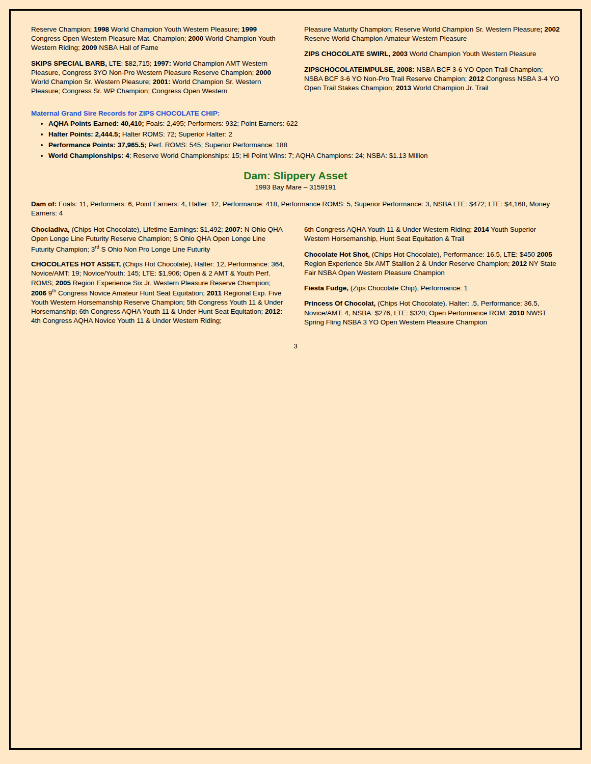Reserve Champion; 1998 World Champion Youth Western Pleasure; 1999 Congress Open Western Pleasure Mat. Champion; 2000 World Champion Youth Western Riding; 2009 NSBA Hall of Fame
SKIPS SPECIAL BARB, LTE: $82,715; 1997: World Champion AMT Western Pleasure, Congress 3YO Non-Pro Western Pleasure Reserve Champion; 2000 World Champion Sr. Western Pleasure; 2001: World Champion Sr. Western Pleasure; Congress Sr. WP Champion; Congress Open Western
Pleasure Maturity Champion; Reserve World Champion Sr. Western Pleasure; 2002 Reserve World Champion Amateur Western Pleasure
ZIPS CHOCOLATE SWIRL, 2003 World Champion Youth Western Pleasure
ZIPSCHOCOLATEIMPULSE, 2008: NSBA BCF 3-6 YO Open Trail Champion; NSBA BCF 3-6 YO Non-Pro Trail Reserve Champion; 2012 Congress NSBA 3-4 YO Open Trail Stakes Champion; 2013 World Champion Jr. Trail
Maternal Grand Sire Records for ZIPS CHOCOLATE CHIP:
AQHA Points Earned: 40,410; Foals: 2,495; Performers: 932; Point Earners: 622
Halter Points: 2,444.5; Halter ROMS: 72; Superior Halter: 2
Performance Points: 37,965.5; Perf. ROMS: 545; Superior Performance: 188
World Championships: 4; Reserve World Championships: 15; Hi Point Wins: 7; AQHA Champions: 24; NSBA: $1.13 Million
Dam: Slippery Asset
1993 Bay Mare – 3159191
Dam of: Foals: 11, Performers: 6, Point Earners: 4, Halter: 12, Performance: 418, Performance ROMS: 5, Superior Performance: 3, NSBA LTE: $472; LTE: $4,168, Money Earners: 4
Chocladiva, (Chips Hot Chocolate), Lifetime Earnings: $1,492; 2007: N Ohio QHA Open Longe Line Futurity Reserve Champion; S Ohio QHA Open Longe Line Futurity Champion; 3rd S Ohio Non Pro Longe Line Futurity
CHOCOLATES HOT ASSET, (Chips Hot Chocolate), Halter: 12, Performance: 364, Novice/AMT: 19; Novice/Youth: 145; LTE: $1,906; Open & 2 AMT & Youth Perf. ROMS; 2005 Region Experience Six Jr. Western Pleasure Reserve Champion; 2006 9th Congress Novice Amateur Hunt Seat Equitation; 2011 Regional Exp. Five Youth Western Horsemanship Reserve Champion; 5th Congress Youth 11 & Under Horsemanship; 6th Congress AQHA Youth 11 & Under Hunt Seat Equitation; 2012: 4th Congress AQHA Novice Youth 11 & Under Western Riding;
6th Congress AQHA Youth 11 & Under Western Riding; 2014 Youth Superior Western Horsemanship, Hunt Seat Equitation & Trail
Chocolate Hot Shot, (Chips Hot Chocolate), Performance: 16.5, LTE: $450 2005 Region Experience Six AMT Stallion 2 & Under Reserve Champion; 2012 NY State Fair NSBA Open Western Pleasure Champion
Fiesta Fudge, (Zips Chocolate Chip), Performance: 1
Princess Of Chocolat, (Chips Hot Chocolate), Halter: .5, Performance: 36.5, Novice/AMT: 4, NSBA: $276, LTE: $320; Open Performance ROM: 2010 NWST Spring Fling NSBA 3 YO Open Western Pleasure Champion
3